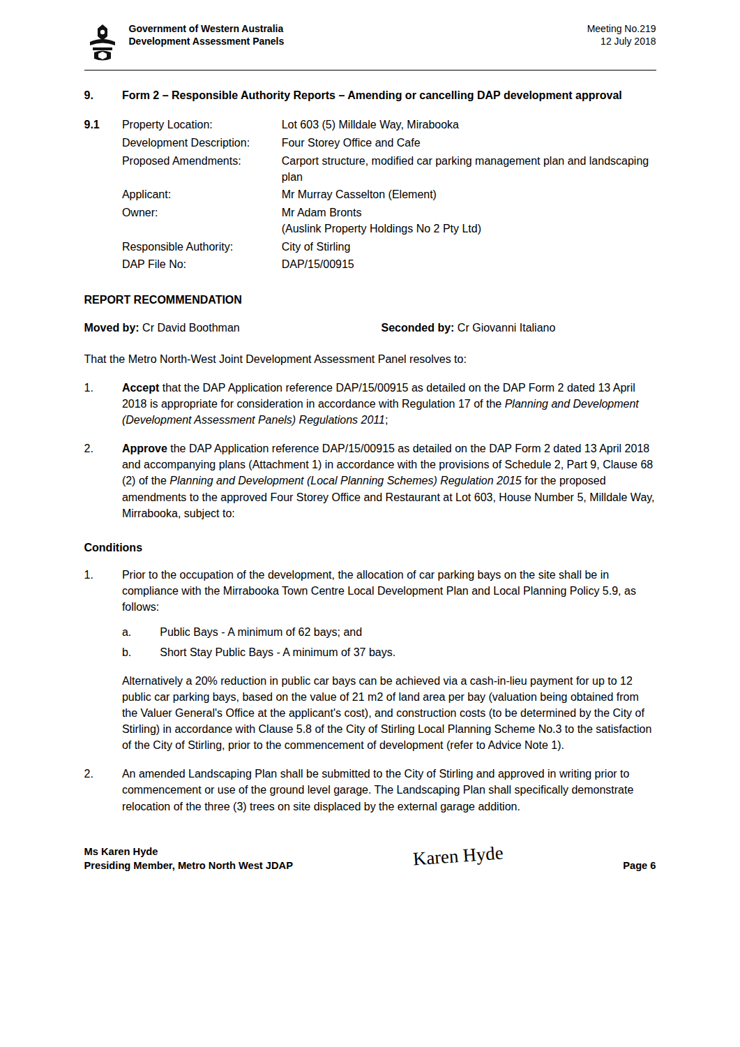Government of Western Australia
Development Assessment Panels
Meeting No.219
12 July 2018
9. Form 2 – Responsible Authority Reports – Amending or cancelling DAP development approval
9.1
| Property Location: | Lot 603 (5) Milldale Way, Mirabooka |
| Development Description: | Four Storey Office and Cafe |
| Proposed Amendments: | Carport structure, modified car parking management plan and landscaping plan |
| Applicant: | Mr Murray Casselton (Element) |
| Owner: | Mr Adam Bronts (Auslink Property Holdings No 2 Pty Ltd) |
| Responsible Authority: | City of Stirling |
| DAP File No: | DAP/15/00915 |
REPORT RECOMMENDATION
Moved by: Cr David Boothman
Seconded by: Cr Giovanni Italiano
That the Metro North-West Joint Development Assessment Panel resolves to:
Accept that the DAP Application reference DAP/15/00915 as detailed on the DAP Form 2 dated 13 April 2018 is appropriate for consideration in accordance with Regulation 17 of the Planning and Development (Development Assessment Panels) Regulations 2011;
Approve the DAP Application reference DAP/15/00915 as detailed on the DAP Form 2 dated 13 April 2018 and accompanying plans (Attachment 1) in accordance with the provisions of Schedule 2, Part 9, Clause 68 (2) of the Planning and Development (Local Planning Schemes) Regulation 2015 for the proposed amendments to the approved Four Storey Office and Restaurant at Lot 603, House Number 5, Milldale Way, Mirrabooka, subject to:
Conditions
Prior to the occupation of the development, the allocation of car parking bays on the site shall be in compliance with the Mirrabooka Town Centre Local Development Plan and Local Planning Policy 5.9, as follows:
Public Bays - A minimum of 62 bays; and
Short Stay Public Bays - A minimum of 37 bays.
Alternatively a 20% reduction in public car bays can be achieved via a cash-in-lieu payment for up to 12 public car parking bays, based on the value of 21 m2 of land area per bay (valuation being obtained from the Valuer General's Office at the applicant's cost), and construction costs (to be determined by the City of Stirling) in accordance with Clause 5.8 of the City of Stirling Local Planning Scheme No.3 to the satisfaction of the City of Stirling, prior to the commencement of development (refer to Advice Note 1).
An amended Landscaping Plan shall be submitted to the City of Stirling and approved in writing prior to commencement or use of the ground level garage. The Landscaping Plan shall specifically demonstrate relocation of the three (3) trees on site displaced by the external garage addition.
Ms Karen Hyde
Presiding Member, Metro North West JDAP
Karen Hyde
Page 6